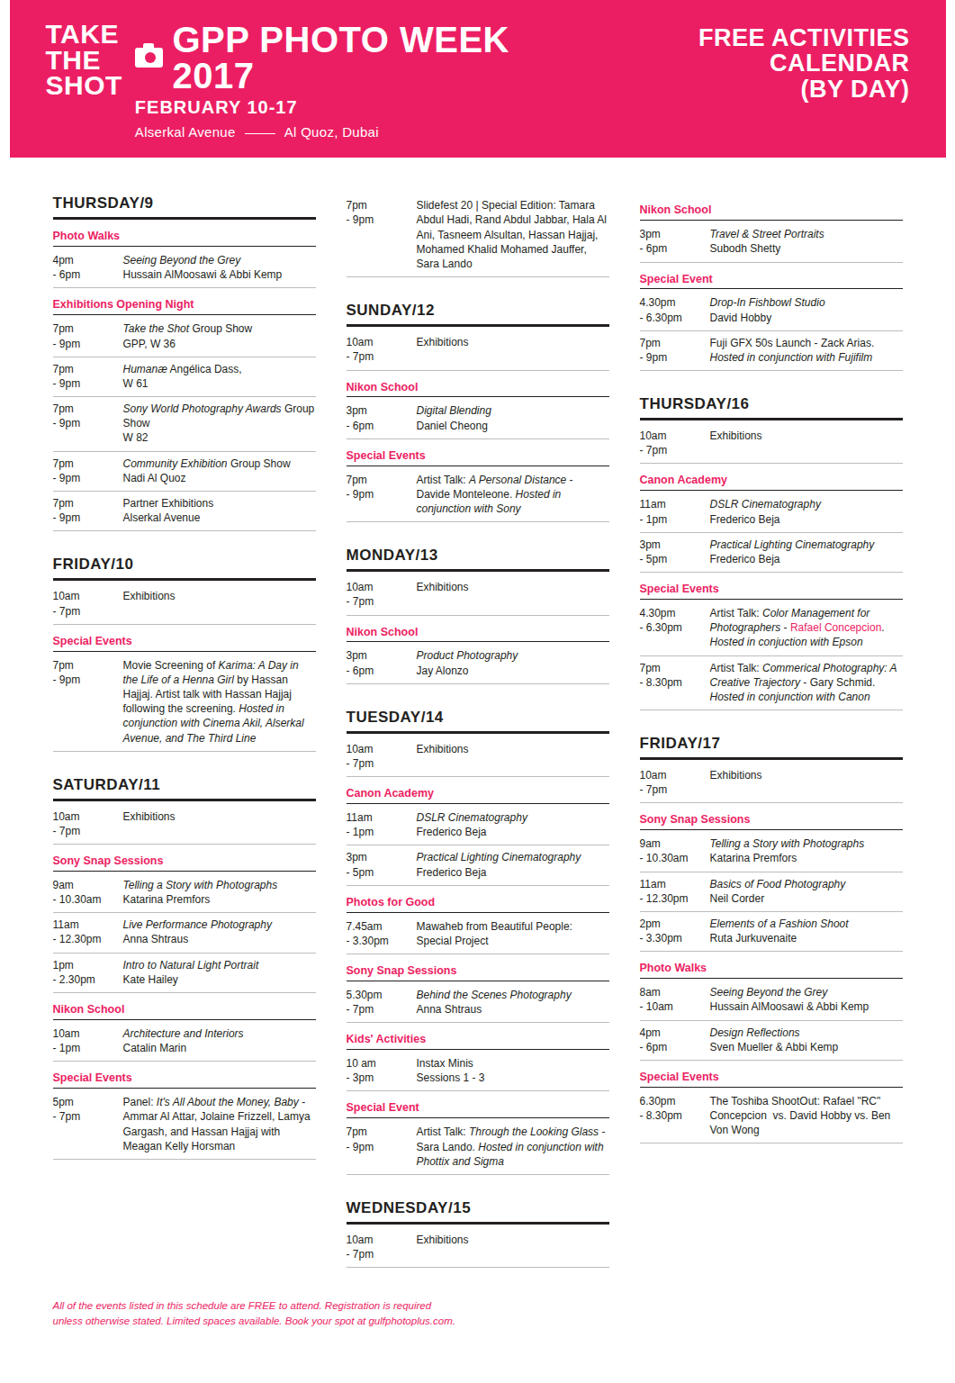Take The Shot
GPP Photo Week 2017
February 10-17
Alserkal Avenue Al Quoz, Dubai
Free Activities Calendar
(By Day)
Thursday/9
Photo Walks
| 4pm - 6pm | Seeing Beyond the Grey Hussain AlMoosawi & Abbi Kemp |
Exhibitions Opening Night
| 7pm - 9pm | Take the Shot Group Show GPP, W 36 |
| 7pm - 9pm | Humanæ Angélica Dass, W 61 |
| 7pm - 9pm | Sony World Photography Awards Group Show W 82 |
| 7pm - 9pm | Community Exhibition Group Show Nadi Al Quoz |
| 7pm - 9pm | Partner Exhibitions Alserkal Avenue |
Friday/10
| 10am - 7pm | Exhibitions |
Special Events
| 7pm - 9pm | Movie Screening of Karima: A Day in the Life of a Henna Girl by Hassan Hajjaj. Artist talk with Hassan Hajjaj following the screening. Hosted in conjunction with Cinema Akil, Alserkal Avenue, and The Third Line |
Saturday/11
| 10am - 7pm | Exhibitions |
Sony Snap Sessions
| 9am - 10.30am | Telling a Story with Photographs Katarina Premfors |
| 11am - 12.30pm | Live Performance Photography Anna Shtraus |
| 1pm - 2.30pm | Intro to Natural Light Portrait Kate Hailey |
Nikon School
| 10am - 1pm | Architecture and Interiors Catalin Marin |
Special Events
| 5pm - 7pm | Panel: It's All About the Money, Baby - Ammar Al Attar, Jolaine Frizzell, Lamya Gargash, and Hassan Hajjaj with Meagan Kelly Horsman |
| 7pm - 9pm | Slidefest 20 / Special Edition: Tamara Abdul Hadi, Rand Abdul Jabbar, Hala Al Ani, Tasneem Alsultan, Hassan Hajjaj, Mohamed Khalid Mohamed Jauffer, Sara Lando |
Sunday/12
| 10am - 7pm | Exhibitions |
Nikon School
| 3pm - 6pm | Digital Blending Daniel Cheong |
Special Events
| 7pm - 9pm | Artist Talk: A Personal Distance - Davide Monteleone. Hosted in conjunction with Sony |
Monday/13
| 10am - 7pm | Exhibitions |
Nikon School
| 3pm - 6pm | Product Photography Jay Alonzo |
Tuesday/14
| 10am - 7pm | Exhibitions |
Canon Academy
| 11am - 1pm | DSLR Cinematography Frederico Beja |
| 3pm - 5pm | Practical Lighting Cinematography Frederico Beja |
Photos for Good
| 7.45am - 3.30pm | Mawaheb from Beautiful People: Special Project |
Sony Snap Sessions
| 5.30pm - 7pm | Behind the Scenes Photography Anna Shtraus |
Kids' Activities
| 10 am - 3pm | Instax Minis Sessions 1 - 3 |
Special Event
| 7pm - 9pm | Artist Talk: Through the Looking Glass - Sara Lando. Hosted in conjunction with Phottix and Sigma |
Wednesday/15
| 10am - 7pm | Exhibitions |
Nikon School
| 3pm - 6pm | Travel & Street Portraits Subodh Shetty |
Special Event
| 4.30pm - 6.30pm | Drop-In Fishbowl Studio David Hobby |
| 7pm - 9pm | Fuji GFX 50s Launch - Zack Arias. Hosted in conjunction with Fujifilm |
Thursday/16
| 10am - 7pm | Exhibitions |
Canon Academy
| 11am - 1pm | DSLR Cinematography Frederico Beja |
| 3pm - 5pm | Practical Lighting Cinematography Frederico Beja |
Special Events
| 4.30pm - 6.30pm | Artist Talk: Color Management for Photographers - Rafael Concepcion . Hosted in conjuction with Epson |
| 7pm - 8.30pm | Artist Talk: Commerical Photography: A Creative Trajectory - Gary Schmid. Hosted in conjunction with Canon |
Friday/17
| 10am - 7pm | Exhibitions |
Sony Snap Sessions
| 9am - 10.30am | Telling a Story with Photographs Katarina Premfors |
| 11am - 12.30pm | Basics of Food Photography Neil Corder |
| 2pm - 3.30pm | Elements of a Fashion Shoot Ruta Jurkuvenaite |
Photo Walks
| 8am - 10am | Seeing Beyond the Grey Hussain AlMoosawi & Abbi Kemp |
| 4pm - 6pm | Design Reflections Sven Mueller & Abbi Kemp |
Special Events
| 6.30pm - 8.30pm | The Toshiba ShootOut: Rafael "RC" Concepcion vs. David Hobby vs. Ben Von Wong |
All of the events listed in this schedule are FREE to attend. Registration is required
unless otherwise stated. Limited spaces available. Book your spot at gulfphotoplus.com.